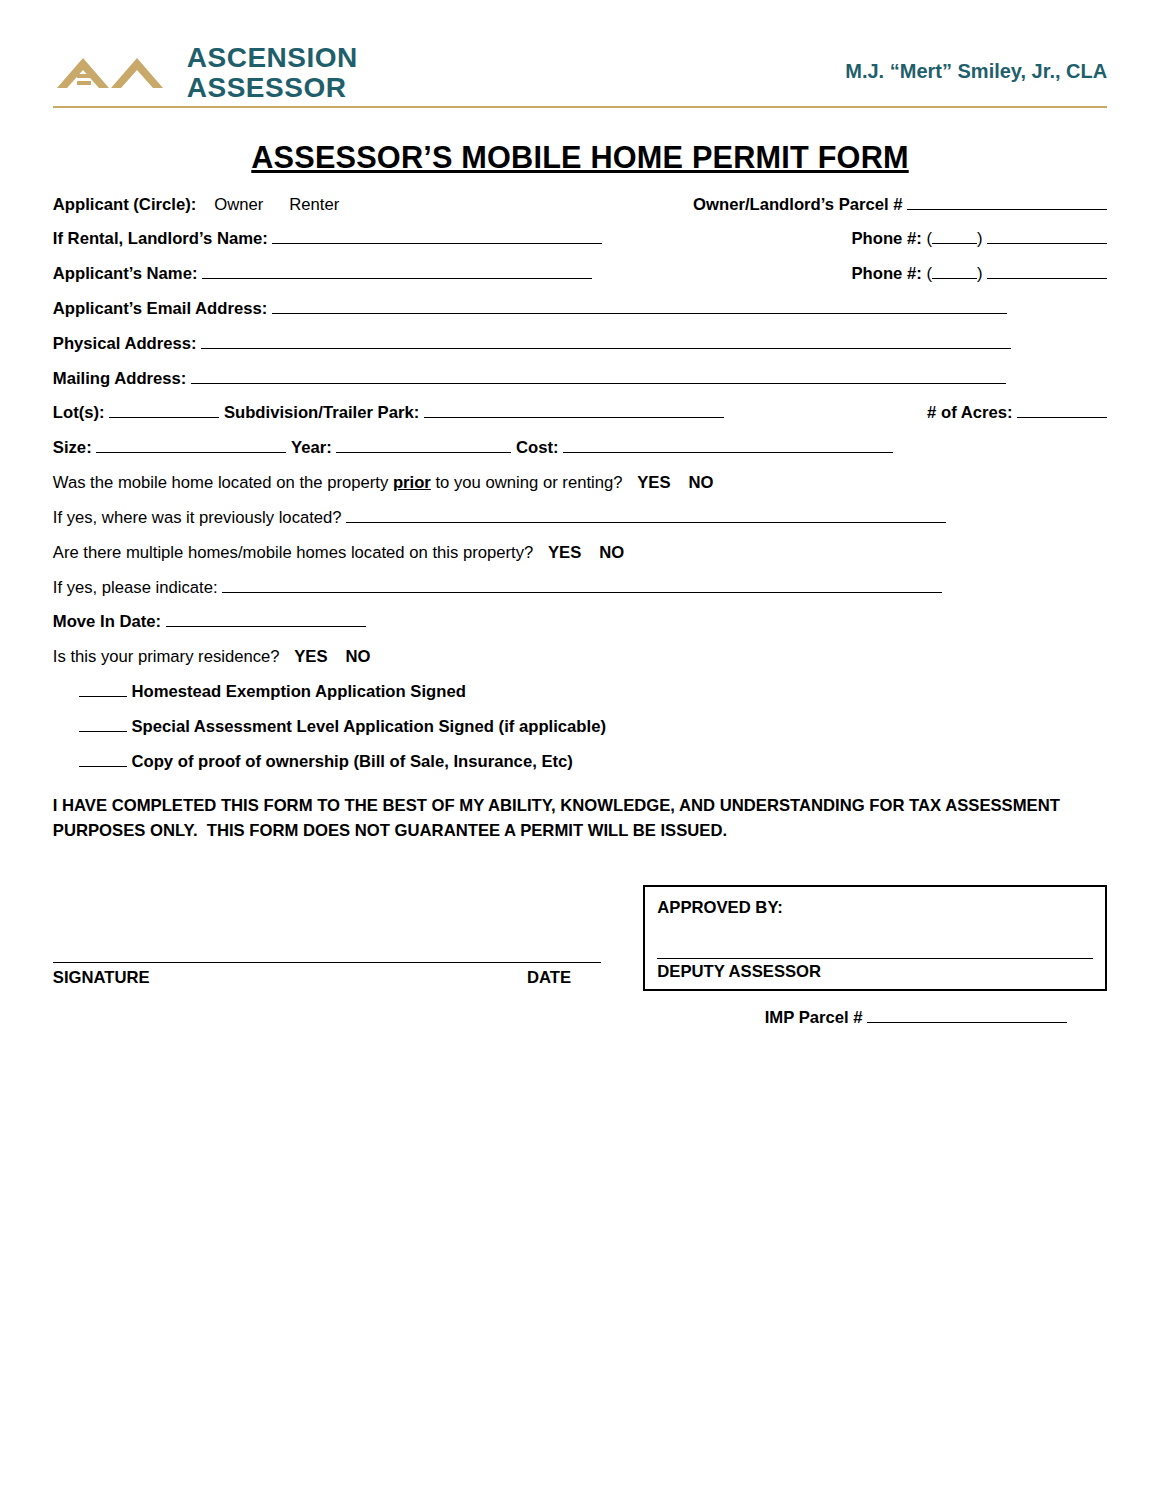ASCENSION
ASSESSOR
M.J. “Mert” Smiley, Jr., CLA
ASSESSOR’S MOBILE HOME PERMIT FORM
Applicant (Circle): Owner Renter
Owner/Landlord’s Parcel #
If Rental, Landlord’s Name:
Phone #: ( )
Applicant’s Name:
Phone #: ( )
Applicant’s Email Address:
Physical Address:
Mailing Address:
Lot(s): Subdivision/Trailer Park:
# of Acres:
Size: Year: Cost:
Was the mobile home located on the property prior to you owning or renting? YES NO
If yes, where was it previously located?
Are there multiple homes/mobile homes located on this property? YES NO
If yes, please indicate:
Move In Date:
Is this your primary residence? YES NO
Homestead Exemption Application Signed
Special Assessment Level Application Signed (if applicable)
Copy of proof of ownership (Bill of Sale, Insurance, Etc)
I have completed this form to the best of my ability, knowledge, and understanding for tax assessment purposes only. This form does not guarantee a permit will be issued.
SIGNATURE DATE
APPROVED BY:
DEPUTY ASSESSOR
IMP Parcel #